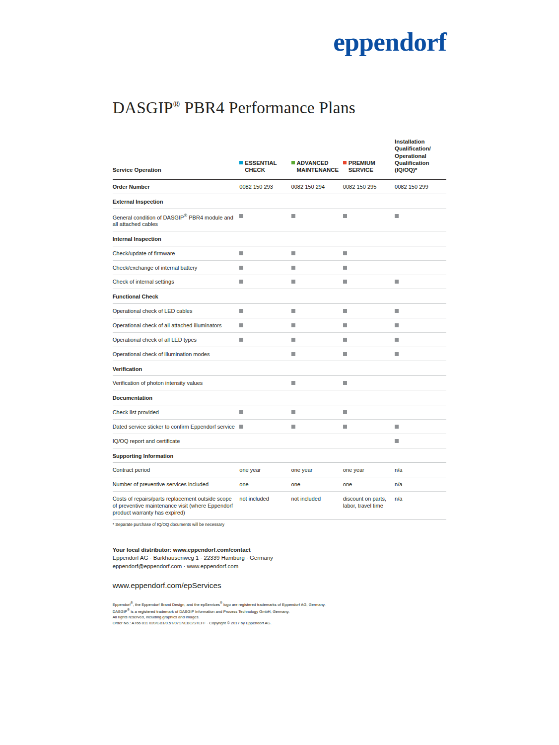eppendorf
DASGIP® PBR4 Performance Plans
| Service Operation | ESSENTIAL CHECK | ADVANCED MAINTENANCE | PREMIUM SERVICE | Installation Qualification/ Operational Qualification (IQ/OQ)* |
| --- | --- | --- | --- | --- |
| Order Number | 0082 150 293 | 0082 150 294 | 0082 150 295 | 0082 150 299 |
| External Inspection | | | | |
| General condition of DASGIP ® PBR4 module and all attached cables | | | | |
| Internal Inspection | | | | |
| Check/update of firmware | | | | |
| Check/exchange of internal battery | | | | |
| Check of internal settings | | | | |
| Functional Check | | | | |
| Operational check of LED cables | | | | |
| Operational check of all attached illuminators | | | | |
| Operational check of all LED types | | | | |
| Operational check of illumination modes | | | | |
| Verification | | | | |
| Verification of photon intensity values | | | | |
| Documentation | | | | |
| Check list provided | | | | |
| Dated service sticker to confirm Eppendorf service | | | | |
| IQ/OQ report and certificate | | | | |
| Supporting Information | | | | |
| Contract period | one year | one year | one year | n/a |
| Number of preventive services included | one | one | one | n/a |
| Costs of repairs/parts replacement outside scope of preventive maintenance visit (where Eppendorf product warranty has expired) | not included | not included | discount on parts, labor, travel time | n/a |
* Separate purchase of IQ/OQ documents will be necessary
Your local distributor: www.eppendorf.com/contact
Eppendorf AG · Barkhausenweg 1 · 22339 Hamburg · Germany
eppendorf@eppendorf.com · www.eppendorf.com
www.eppendorf.com/epServices
Eppendorf®, the Eppendorf Brand Design, and the epServices® logo are registered trademarks of Eppendorf AG, Germany.
DASGIP® is a registered trademark of DASGIP Information and Process Technology GmbH, Germany.
All rights reserved, including graphics and images.
Order No.: A766 811 020/GB1/0.5T/0717/EBC/STEFF · Copyright © 2017 by Eppendorf AG.